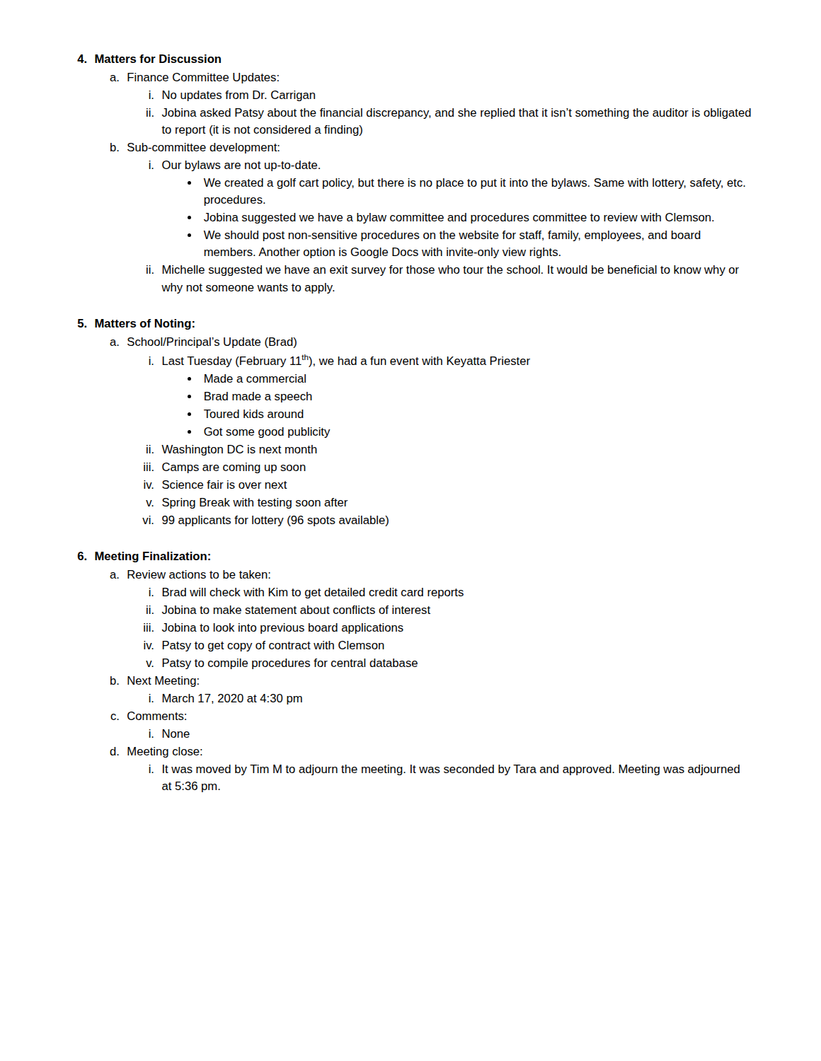Matters for Discussion
Finance Committee Updates:
No updates from Dr. Carrigan
Jobina asked Patsy about the financial discrepancy, and she replied that it isn’t something the auditor is obligated to report (it is not considered a finding)
Sub-committee development:
Our bylaws are not up-to-date.
We created a golf cart policy, but there is no place to put it into the bylaws. Same with lottery, safety, etc. procedures.
Jobina suggested we have a bylaw committee and procedures committee to review with Clemson.
We should post non-sensitive procedures on the website for staff, family, employees, and board members. Another option is Google Docs with invite-only view rights.
Michelle suggested we have an exit survey for those who tour the school. It would be beneficial to know why or why not someone wants to apply.
Matters of Noting:
School/Principal’s Update (Brad)
Last Tuesday (February 11th), we had a fun event with Keyatta Priester
Made a commercial
Brad made a speech
Toured kids around
Got some good publicity
Washington DC is next month
Camps are coming up soon
Science fair is over next
Spring Break with testing soon after
99 applicants for lottery (96 spots available)
Meeting Finalization:
Review actions to be taken:
Brad will check with Kim to get detailed credit card reports
Jobina to make statement about conflicts of interest
Jobina to look into previous board applications
Patsy to get copy of contract with Clemson
Patsy to compile procedures for central database
Next Meeting:
March 17, 2020 at 4:30 pm
Comments:
None
Meeting close:
It was moved by Tim M to adjourn the meeting. It was seconded by Tara and approved. Meeting was adjourned at 5:36 pm.